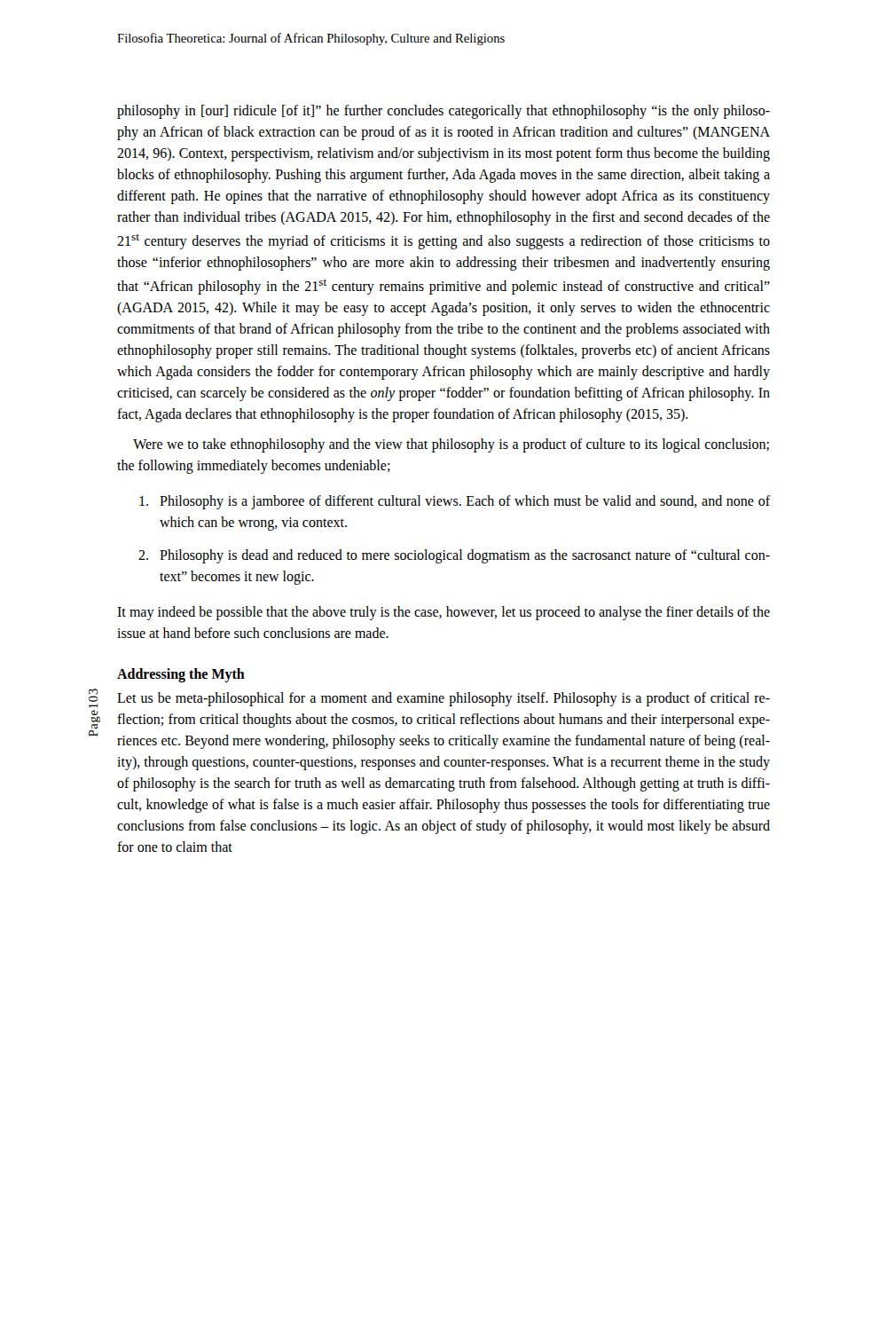Filosofia Theoretica: Journal of African Philosophy, Culture and Religions
philosophy in [our] ridicule [of it]” he further concludes categorically that ethnophilosophy “is the only philosophy an African of black extraction can be proud of as it is rooted in African tradition and cultures” (MANGENA 2014, 96). Context, perspectivism, relativism and/or subjectivism in its most potent form thus become the building blocks of ethnophilosophy. Pushing this argument further, Ada Agada moves in the same direction, albeit taking a different path. He opines that the narrative of ethnophilosophy should however adopt Africa as its constituency rather than individual tribes (AGADA 2015, 42). For him, ethnophilosophy in the first and second decades of the 21st century deserves the myriad of criticisms it is getting and also suggests a redirection of those criticisms to those “inferior ethnophilosophers” who are more akin to addressing their tribesmen and inadvertently ensuring that “African philosophy in the 21st century remains primitive and polemic instead of constructive and critical” (AGADA 2015, 42). While it may be easy to accept Agada’s position, it only serves to widen the ethnocentric commitments of that brand of African philosophy from the tribe to the continent and the problems associated with ethnophilosophy proper still remains. The traditional thought systems (folktales, proverbs etc) of ancient Africans which Agada considers the fodder for contemporary African philosophy which are mainly descriptive and hardly criticised, can scarcely be considered as the only proper “fodder” or foundation befitting of African philosophy. In fact, Agada declares that ethnophilosophy is the proper foundation of African philosophy (2015, 35).
Were we to take ethnophilosophy and the view that philosophy is a product of culture to its logical conclusion; the following immediately becomes undeniable;
Philosophy is a jamboree of different cultural views. Each of which must be valid and sound, and none of which can be wrong, via context.
Philosophy is dead and reduced to mere sociological dogmatism as the sacrosanct nature of “cultural context” becomes it new logic.
It may indeed be possible that the above truly is the case, however, let us proceed to analyse the finer details of the issue at hand before such conclusions are made.
Addressing the Myth
Page103
Let us be meta-philosophical for a moment and examine philosophy itself. Philosophy is a product of critical reflection; from critical thoughts about the cosmos, to critical reflections about humans and their interpersonal experiences etc. Beyond mere wondering, philosophy seeks to critically examine the fundamental nature of being (reality), through questions, counter-questions, responses and counter-responses. What is a recurrent theme in the study of philosophy is the search for truth as well as demarcating truth from falsehood. Although getting at truth is difficult, knowledge of what is false is a much easier affair. Philosophy thus possesses the tools for differentiating true conclusions from false conclusions – its logic. As an object of study of philosophy, it would most likely be absurd for one to claim that